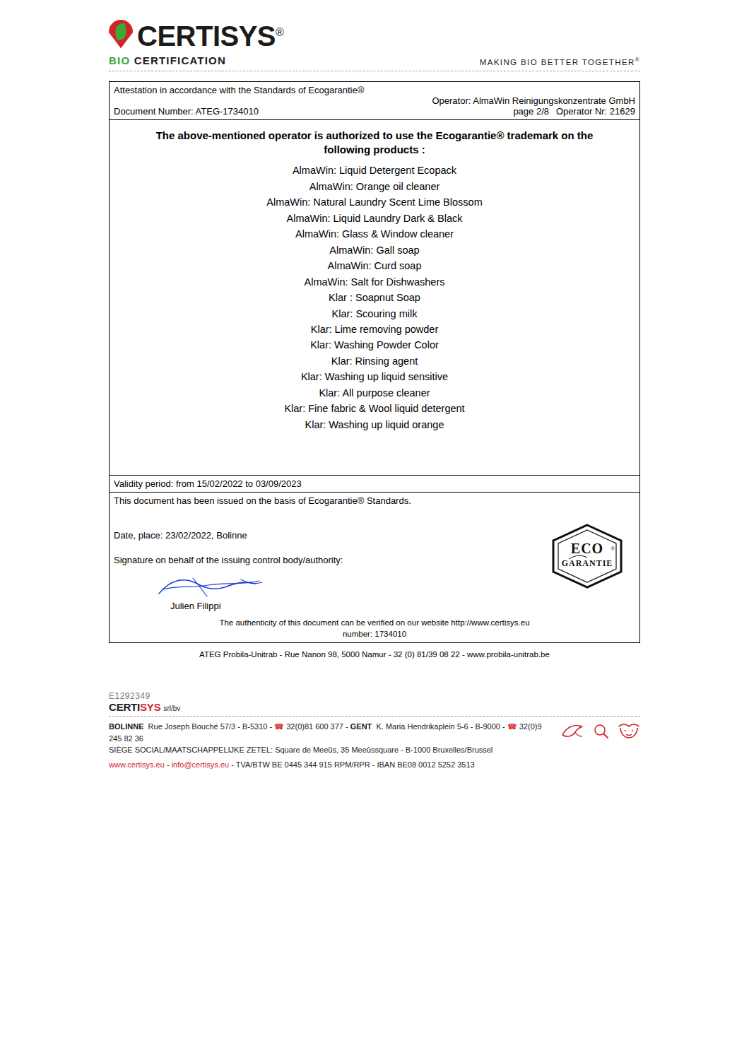CERTISYS®
BIO CERTIFICATION
MAKING BIO BETTER TOGETHER®
Attestation in accordance with the Standards of Ecogarantie®
Operator: AlmaWin Reinigungskonzentrate GmbH
Document Number: ATEG-1734010
page 2/8
Operator Nr: 21629
The above-mentioned operator is authorized to use the Ecogarantie® trademark on the following products :
AlmaWin: Liquid Detergent Ecopack
AlmaWin: Orange oil cleaner
AlmaWin: Natural Laundry Scent Lime Blossom
AlmaWin: Liquid Laundry Dark & Black
AlmaWin: Glass & Window cleaner
AlmaWin: Gall soap
AlmaWin: Curd soap
AlmaWin: Salt for Dishwashers
Klar : Soapnut Soap
Klar: Scouring milk
Klar: Lime removing powder
Klar: Washing Powder Color
Klar: Rinsing agent
Klar: Washing up liquid sensitive
Klar: All purpose cleaner
Klar: Fine fabric & Wool liquid detergent
Klar: Washing up liquid orange
Validity period: from 15/02/2022 to 03/09/2023
This document has been issued on the basis of Ecogarantie® Standards.
Date, place: 23/02/2022, Bolinne
Signature on behalf of the issuing control body/authority:
Julien Filippi
The authenticity of this document can be verified on our website http://www.certisys.eu
number: 1734010
ECO GARANTIE ®
ATEG Probila-Unitrab - Rue Nanon 98, 5000 Namur - 32 (0) 81/39 08 22 - www.probila-unitrab.be
E1292349
CERTISYS srl/bv
BOLINNE Rue Joseph Bouché 57/3 - B-5310 - ☎ 32(0)81 600 377 - GENT K. Maria Hendrikaplein 5-6 - B-9000 - ☎ 32(0)9 245 82 36
SIÈGE SOCIAL/MAATSCHAPPELIJKE ZETEL: Square de Meeûs, 35 Meeûssquare - B-1000 Bruxelles/Brussel
www.certisys.eu - info@certisys.eu - TVA/BTW BE 0445 344 915 RPM/RPR - IBAN BE08 0012 5252 3513